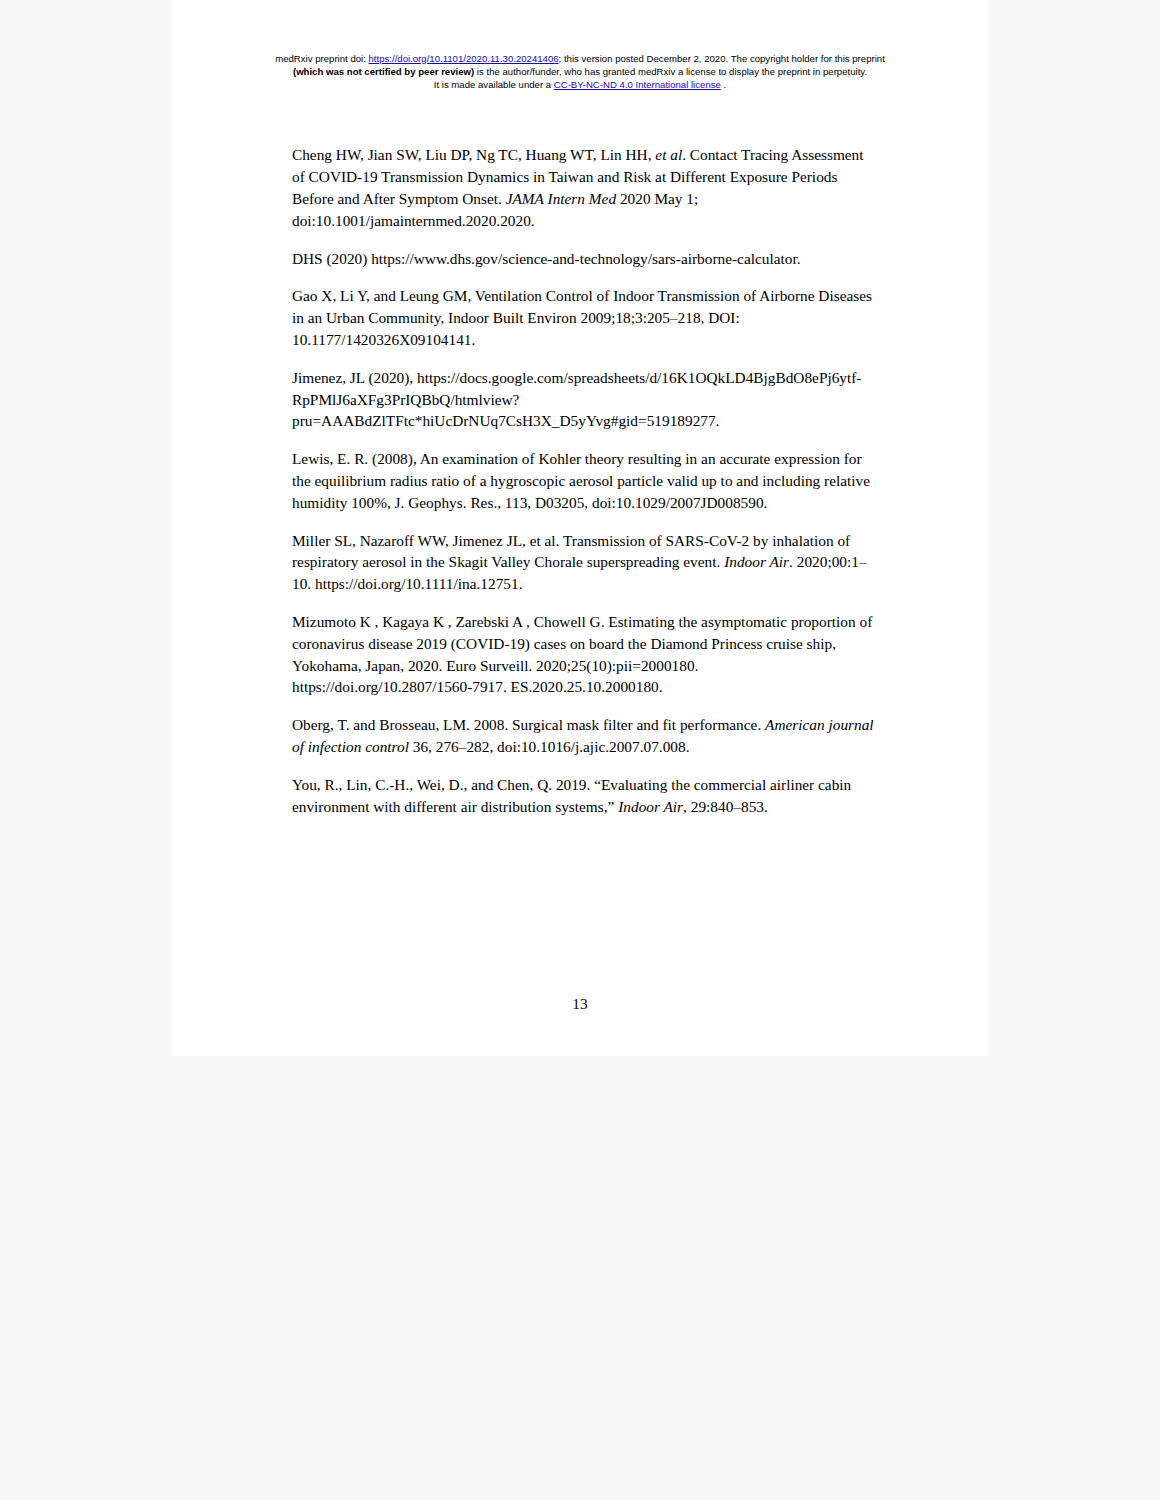medRxiv preprint doi: https://doi.org/10.1101/2020.11.30.20241406; this version posted December 2, 2020. The copyright holder for this preprint
(which was not certified by peer review) is the author/funder, who has granted medRxiv a license to display the preprint in perpetuity.
It is made available under a CC-BY-NC-ND 4.0 International license .
Cheng HW, Jian SW, Liu DP, Ng TC, Huang WT, Lin HH, et al. Contact Tracing Assessment of COVID-19 Transmission Dynamics in Taiwan and Risk at Different Exposure Periods Before and After Symptom Onset. JAMA Intern Med 2020 May 1; doi:10.1001/jamainternmed.2020.2020.
DHS (2020) https://www.dhs.gov/science-and-technology/sars-airborne-calculator.
Gao X, Li Y, and Leung GM, Ventilation Control of Indoor Transmission of Airborne Diseases in an Urban Community, Indoor Built Environ 2009;18;3:205–218, DOI: 10.1177/1420326X09104141.
Jimenez, JL (2020), https://docs.google.com/spreadsheets/d/16K1OQkLD4BjgBdO8ePj6ytf-RpPMlJ6aXFg3PrIQBbQ/htmlview?pru=AAABdZlTFtc*hiUcDrNUq7CsH3X_D5yYvg#gid=519189277.
Lewis, E. R. (2008), An examination of Kohler theory resulting in an accurate expression for the equilibrium radius ratio of a hygroscopic aerosol particle valid up to and including relative humidity 100%, J. Geophys. Res., 113, D03205, doi:10.1029/2007JD008590.
Miller SL, Nazaroff WW, Jimenez JL, et al. Transmission of SARS-CoV-2 by inhalation of respiratory aerosol in the Skagit Valley Chorale superspreading event. Indoor Air. 2020;00:1–10. https://doi.org/10.1111/ina.12751.
Mizumoto K , Kagaya K , Zarebski A , Chowell G. Estimating the asymptomatic proportion of coronavirus disease 2019 (COVID-19) cases on board the Diamond Princess cruise ship, Yokohama, Japan, 2020. Euro Surveill. 2020;25(10):pii=2000180. https://doi.org/10.2807/1560-7917. ES.2020.25.10.2000180.
Oberg, T. and Brosseau, LM. 2008. Surgical mask filter and fit performance. American journal of infection control 36, 276–282, doi:10.1016/j.ajic.2007.07.008.
You, R., Lin, C.-H., Wei, D., and Chen, Q. 2019. “Evaluating the commercial airliner cabin environment with different air distribution systems,” Indoor Air, 29:840–853.
13